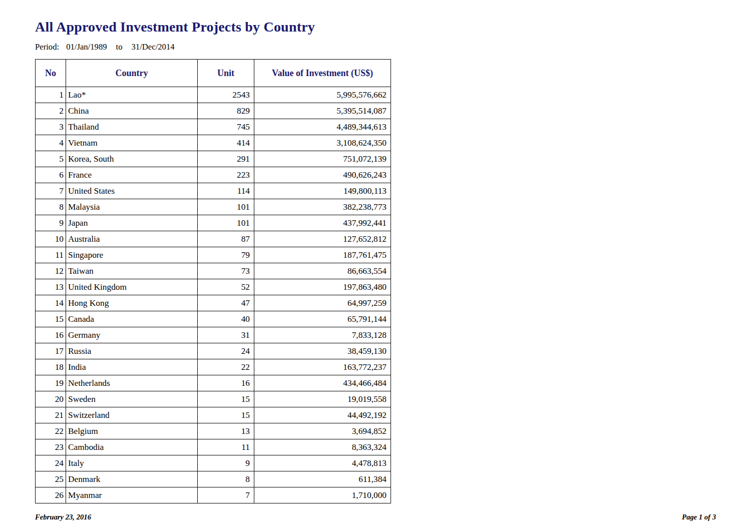All Approved Investment Projects by Country
Period: 01/Jan/1989to31/Dec/2014
| No | Country | Unit | Value of Investment (US$) |
| --- | --- | --- | --- |
| 1 | Lao* | 2543 | 5,995,576,662 |
| 2 | China | 829 | 5,395,514,087 |
| 3 | Thailand | 745 | 4,489,344,613 |
| 4 | Vietnam | 414 | 3,108,624,350 |
| 5 | Korea, South | 291 | 751,072,139 |
| 6 | France | 223 | 490,626,243 |
| 7 | United States | 114 | 149,800,113 |
| 8 | Malaysia | 101 | 382,238,773 |
| 9 | Japan | 101 | 437,992,441 |
| 10 | Australia | 87 | 127,652,812 |
| 11 | Singapore | 79 | 187,761,475 |
| 12 | Taiwan | 73 | 86,663,554 |
| 13 | United Kingdom | 52 | 197,863,480 |
| 14 | Hong Kong | 47 | 64,997,259 |
| 15 | Canada | 40 | 65,791,144 |
| 16 | Germany | 31 | 7,833,128 |
| 17 | Russia | 24 | 38,459,130 |
| 18 | India | 22 | 163,772,237 |
| 19 | Netherlands | 16 | 434,466,484 |
| 20 | Sweden | 15 | 19,019,558 |
| 21 | Switzerland | 15 | 44,492,192 |
| 22 | Belgium | 13 | 3,694,852 |
| 23 | Cambodia | 11 | 8,363,324 |
| 24 | Italy | 9 | 4,478,813 |
| 25 | Denmark | 8 | 611,384 |
| 26 | Myanmar | 7 | 1,710,000 |
February 23, 2016 Page 1 of 3